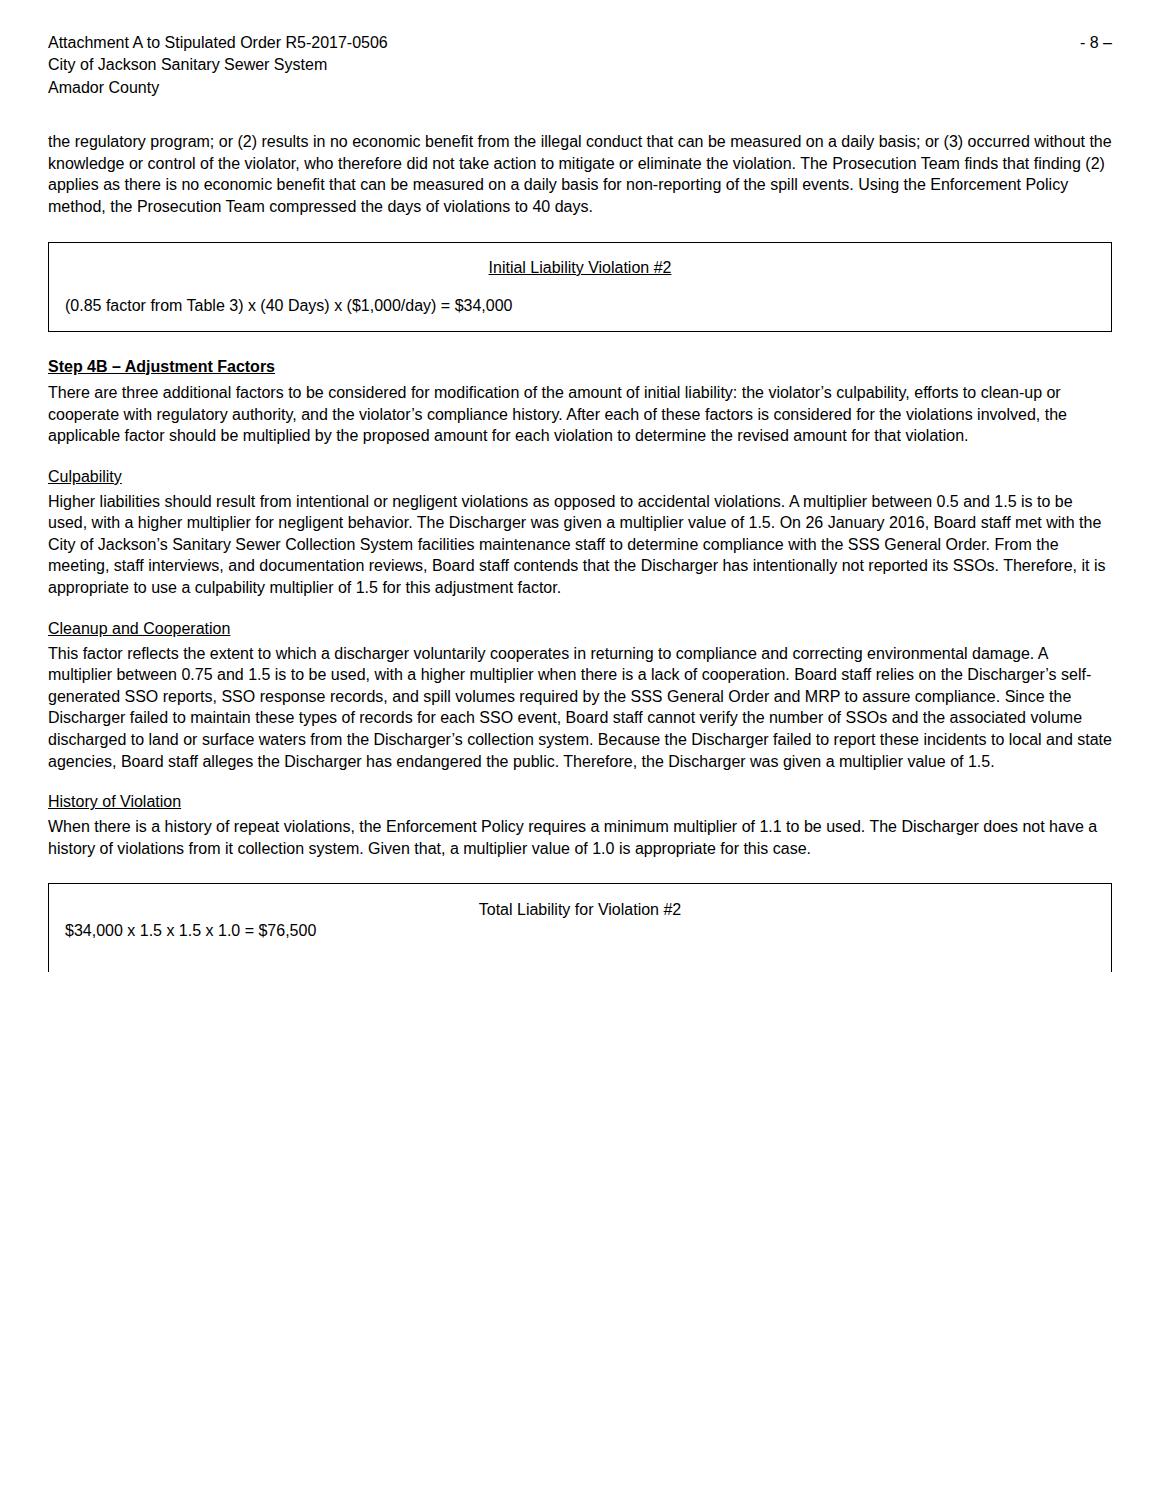Attachment A to Stipulated Order R5-2017-0506
City of Jackson Sanitary Sewer System
Amador County
- 8 –
the regulatory program; or (2) results in no economic benefit from the illegal conduct that can be measured on a daily basis; or (3) occurred without the knowledge or control of the violator, who therefore did not take action to mitigate or eliminate the violation. The Prosecution Team finds that finding (2) applies as there is no economic benefit that can be measured on a daily basis for non-reporting of the spill events. Using the Enforcement Policy method, the Prosecution Team compressed the days of violations to 40 days.
Initial Liability Violation #2
(0.85 factor from Table 3) x (40 Days) x ($1,000/day) = $34,000
Step 4B – Adjustment Factors
There are three additional factors to be considered for modification of the amount of initial liability: the violator’s culpability, efforts to clean-up or cooperate with regulatory authority, and the violator’s compliance history. After each of these factors is considered for the violations involved, the applicable factor should be multiplied by the proposed amount for each violation to determine the revised amount for that violation.
Culpability
Higher liabilities should result from intentional or negligent violations as opposed to accidental violations. A multiplier between 0.5 and 1.5 is to be used, with a higher multiplier for negligent behavior. The Discharger was given a multiplier value of 1.5. On 26 January 2016, Board staff met with the City of Jackson’s Sanitary Sewer Collection System facilities maintenance staff to determine compliance with the SSS General Order. From the meeting, staff interviews, and documentation reviews, Board staff contends that the Discharger has intentionally not reported its SSOs. Therefore, it is appropriate to use a culpability multiplier of 1.5 for this adjustment factor.
Cleanup and Cooperation
This factor reflects the extent to which a discharger voluntarily cooperates in returning to compliance and correcting environmental damage. A multiplier between 0.75 and 1.5 is to be used, with a higher multiplier when there is a lack of cooperation. Board staff relies on the Discharger’s self-generated SSO reports, SSO response records, and spill volumes required by the SSS General Order and MRP to assure compliance. Since the Discharger failed to maintain these types of records for each SSO event, Board staff cannot verify the number of SSOs and the associated volume discharged to land or surface waters from the Discharger’s collection system. Because the Discharger failed to report these incidents to local and state agencies, Board staff alleges the Discharger has endangered the public. Therefore, the Discharger was given a multiplier value of 1.5.
History of Violation
When there is a history of repeat violations, the Enforcement Policy requires a minimum multiplier of 1.1 to be used. The Discharger does not have a history of violations from it collection system. Given that, a multiplier value of 1.0 is appropriate for this case.
Total Liability for Violation #2
$34,000 x 1.5 x 1.5 x 1.0 = $76,500